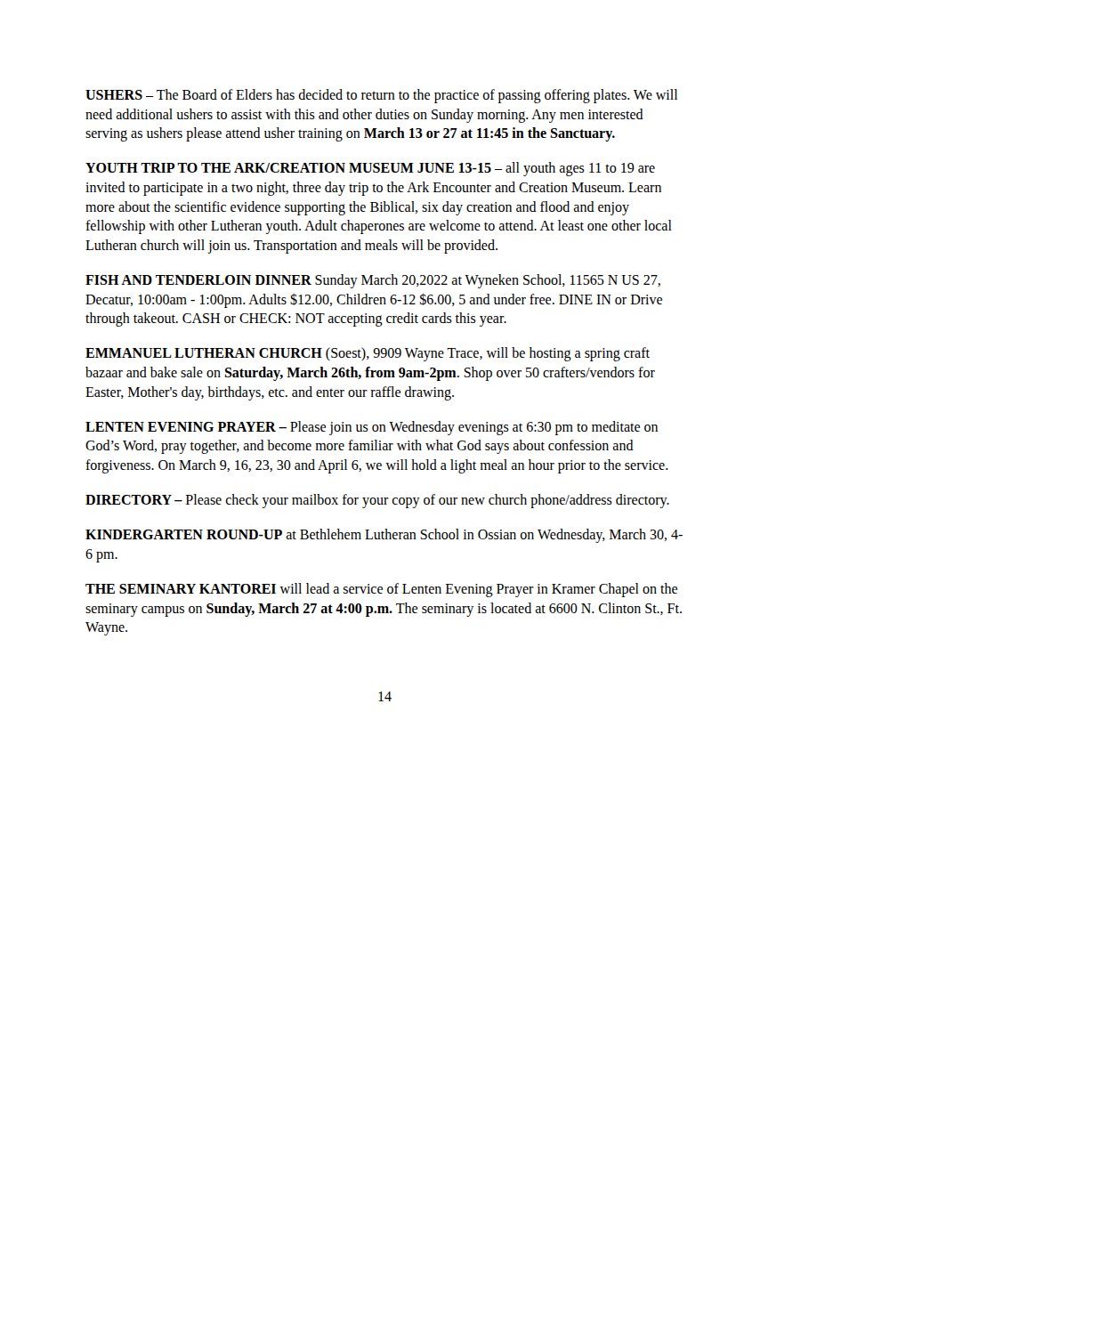USHERS – The Board of Elders has decided to return to the practice of passing offering plates. We will need additional ushers to assist with this and other duties on Sunday morning. Any men interested serving as ushers please attend usher training on March 13 or 27 at 11:45 in the Sanctuary.
YOUTH TRIP TO THE ARK/CREATION MUSEUM JUNE 13-15 – all youth ages 11 to 19 are invited to participate in a two night, three day trip to the Ark Encounter and Creation Museum. Learn more about the scientific evidence supporting the Biblical, six day creation and flood and enjoy fellowship with other Lutheran youth. Adult chaperones are welcome to attend. At least one other local Lutheran church will join us. Transportation and meals will be provided.
FISH AND TENDERLOIN DINNER Sunday March 20,2022 at Wyneken School, 11565 N US 27, Decatur, 10:00am - 1:00pm. Adults $12.00, Children 6-12 $6.00, 5 and under free. DINE IN or Drive through takeout. CASH or CHECK: NOT accepting credit cards this year.
EMMANUEL LUTHERAN CHURCH (Soest), 9909 Wayne Trace, will be hosting a spring craft bazaar and bake sale on Saturday, March 26th, from 9am-2pm. Shop over 50 crafters/vendors for Easter, Mother's day, birthdays, etc. and enter our raffle drawing.
LENTEN EVENING PRAYER – Please join us on Wednesday evenings at 6:30 pm to meditate on God’s Word, pray together, and become more familiar with what God says about confession and forgiveness. On March 9, 16, 23, 30 and April 6, we will hold a light meal an hour prior to the service.
DIRECTORY – Please check your mailbox for your copy of our new church phone/address directory.
KINDERGARTEN ROUND-UP at Bethlehem Lutheran School in Ossian on Wednesday, March 30, 4-6 pm.
THE SEMINARY KANTOREI will lead a service of Lenten Evening Prayer in Kramer Chapel on the seminary campus on Sunday, March 27 at 4:00 p.m. The seminary is located at 6600 N. Clinton St., Ft. Wayne.
14